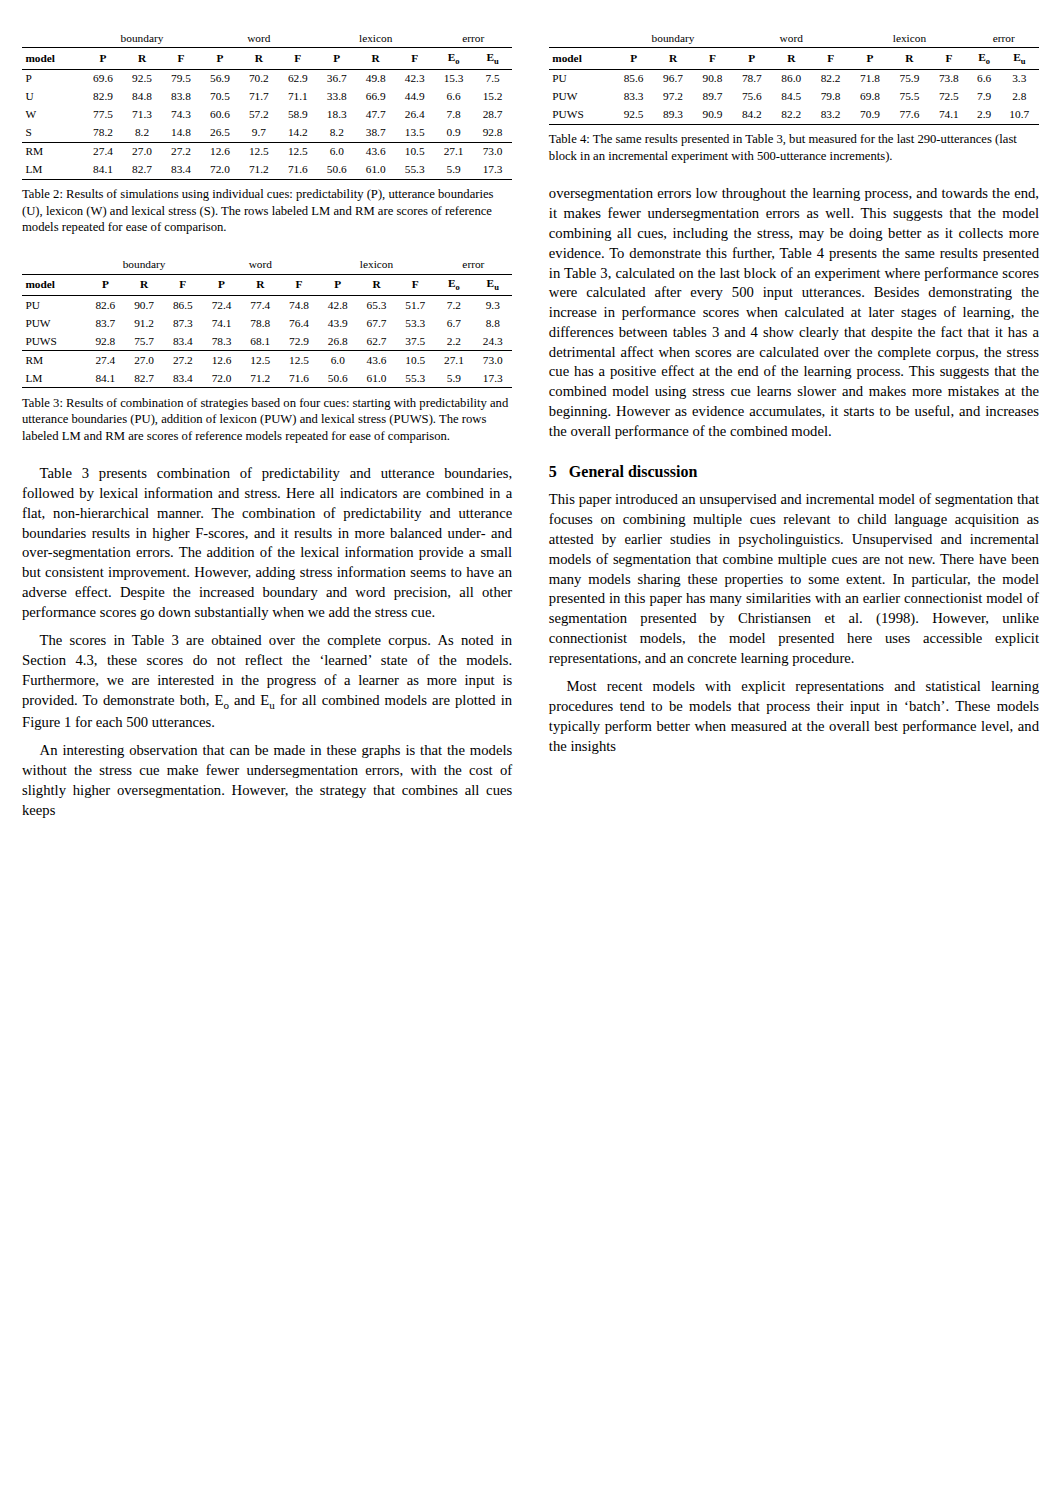| | boundary | word | lexicon | error |
| --- | --- | --- | --- | --- |
| model | P | R | F | P | R | F | P | R | F | E o | E u |
| P | 69.6 | 92.5 | 79.5 | 56.9 | 70.2 | 62.9 | 36.7 | 49.8 | 42.3 | 15.3 | 7.5 |
| U | 82.9 | 84.8 | 83.8 | 70.5 | 71.7 | 71.1 | 33.8 | 66.9 | 44.9 | 6.6 | 15.2 |
| W | 77.5 | 71.3 | 74.3 | 60.6 | 57.2 | 58.9 | 18.3 | 47.7 | 26.4 | 7.8 | 28.7 |
| S | 78.2 | 8.2 | 14.8 | 26.5 | 9.7 | 14.2 | 8.2 | 38.7 | 13.5 | 0.9 | 92.8 |
| RM | 27.4 | 27.0 | 27.2 | 12.6 | 12.5 | 12.5 | 6.0 | 43.6 | 10.5 | 27.1 | 73.0 |
| LM | 84.1 | 82.7 | 83.4 | 72.0 | 71.2 | 71.6 | 50.6 | 61.0 | 55.3 | 5.9 | 17.3 |
Table 2: Results of simulations using individual cues: predictability (P), utterance boundaries (U), lexicon (W) and lexical stress (S). The rows labeled LM and RM are scores of reference models repeated for ease of comparison.
| | boundary | word | lexicon | error |
| --- | --- | --- | --- | --- |
| model | P | R | F | P | R | F | P | R | F | E o | E u |
| PU | 82.6 | 90.7 | 86.5 | 72.4 | 77.4 | 74.8 | 42.8 | 65.3 | 51.7 | 7.2 | 9.3 |
| PUW | 83.7 | 91.2 | 87.3 | 74.1 | 78.8 | 76.4 | 43.9 | 67.7 | 53.3 | 6.7 | 8.8 |
| PUWS | 92.8 | 75.7 | 83.4 | 78.3 | 68.1 | 72.9 | 26.8 | 62.7 | 37.5 | 2.2 | 24.3 |
| RM | 27.4 | 27.0 | 27.2 | 12.6 | 12.5 | 12.5 | 6.0 | 43.6 | 10.5 | 27.1 | 73.0 |
| LM | 84.1 | 82.7 | 83.4 | 72.0 | 71.2 | 71.6 | 50.6 | 61.0 | 55.3 | 5.9 | 17.3 |
Table 3: Results of combination of strategies based on four cues: starting with predictability and utterance boundaries (PU), addition of lexicon (PUW) and lexical stress (PUWS). The rows labeled LM and RM are scores of reference models repeated for ease of comparison.
Table 3 presents combination of predictability and utterance boundaries, followed by lexical information and stress. Here all indicators are combined in a flat, non-hierarchical manner. The combination of predictability and utterance boundaries results in higher F-scores, and it results in more balanced under- and over-segmentation errors. The addition of the lexical information provide a small but consistent improvement. However, adding stress information seems to have an adverse effect. Despite the increased boundary and word precision, all other performance scores go down substantially when we add the stress cue.
The scores in Table 3 are obtained over the complete corpus. As noted in Section 4.3, these scores do not reflect the ‘learned’ state of the models. Furthermore, we are interested in the progress of a learner as more input is provided. To demonstrate both, Eo and Eu for all combined models are plotted in Figure 1 for each 500 utterances.
An interesting observation that can be made in these graphs is that the models without the stress cue make fewer undersegmentation errors, with the cost of slightly higher oversegmentation. However, the strategy that combines all cues keeps
| | boundary | word | lexicon | error |
| --- | --- | --- | --- | --- |
| model | P | R | F | P | R | F | P | R | F | E o | E u |
| PU | 85.6 | 96.7 | 90.8 | 78.7 | 86.0 | 82.2 | 71.8 | 75.9 | 73.8 | 6.6 | 3.3 |
| PUW | 83.3 | 97.2 | 89.7 | 75.6 | 84.5 | 79.8 | 69.8 | 75.5 | 72.5 | 7.9 | 2.8 |
| PUWS | 92.5 | 89.3 | 90.9 | 84.2 | 82.2 | 83.2 | 70.9 | 77.6 | 74.1 | 2.9 | 10.7 |
Table 4: The same results presented in Table 3, but measured for the last 290-utterances (last block in an incremental experiment with 500-utterance increments).
oversegmentation errors low throughout the learning process, and towards the end, it makes fewer undersegmentation errors as well. This suggests that the model combining all cues, including the stress, may be doing better as it collects more evidence. To demonstrate this further, Table 4 presents the same results presented in Table 3, calculated on the last block of an experiment where performance scores were calculated after every 500 input utterances. Besides demonstrating the increase in performance scores when calculated at later stages of learning, the differences between tables 3 and 4 show clearly that despite the fact that it has a detrimental affect when scores are calculated over the complete corpus, the stress cue has a positive effect at the end of the learning process. This suggests that the combined model using stress cue learns slower and makes more mistakes at the beginning. However as evidence accumulates, it starts to be useful, and increases the overall performance of the combined model.
5 General discussion
This paper introduced an unsupervised and incremental model of segmentation that focuses on combining multiple cues relevant to child language acquisition as attested by earlier studies in psycholinguistics. Unsupervised and incremental models of segmentation that combine multiple cues are not new. There have been many models sharing these properties to some extent. In particular, the model presented in this paper has many similarities with an earlier connectionist model of segmentation presented by Christiansen et al. (1998). However, unlike connectionist models, the model presented here uses accessible explicit representations, and an concrete learning procedure.
Most recent models with explicit representations and statistical learning procedures tend to be models that process their input in ‘batch’. These models typically perform better when measured at the overall best performance level, and the insights